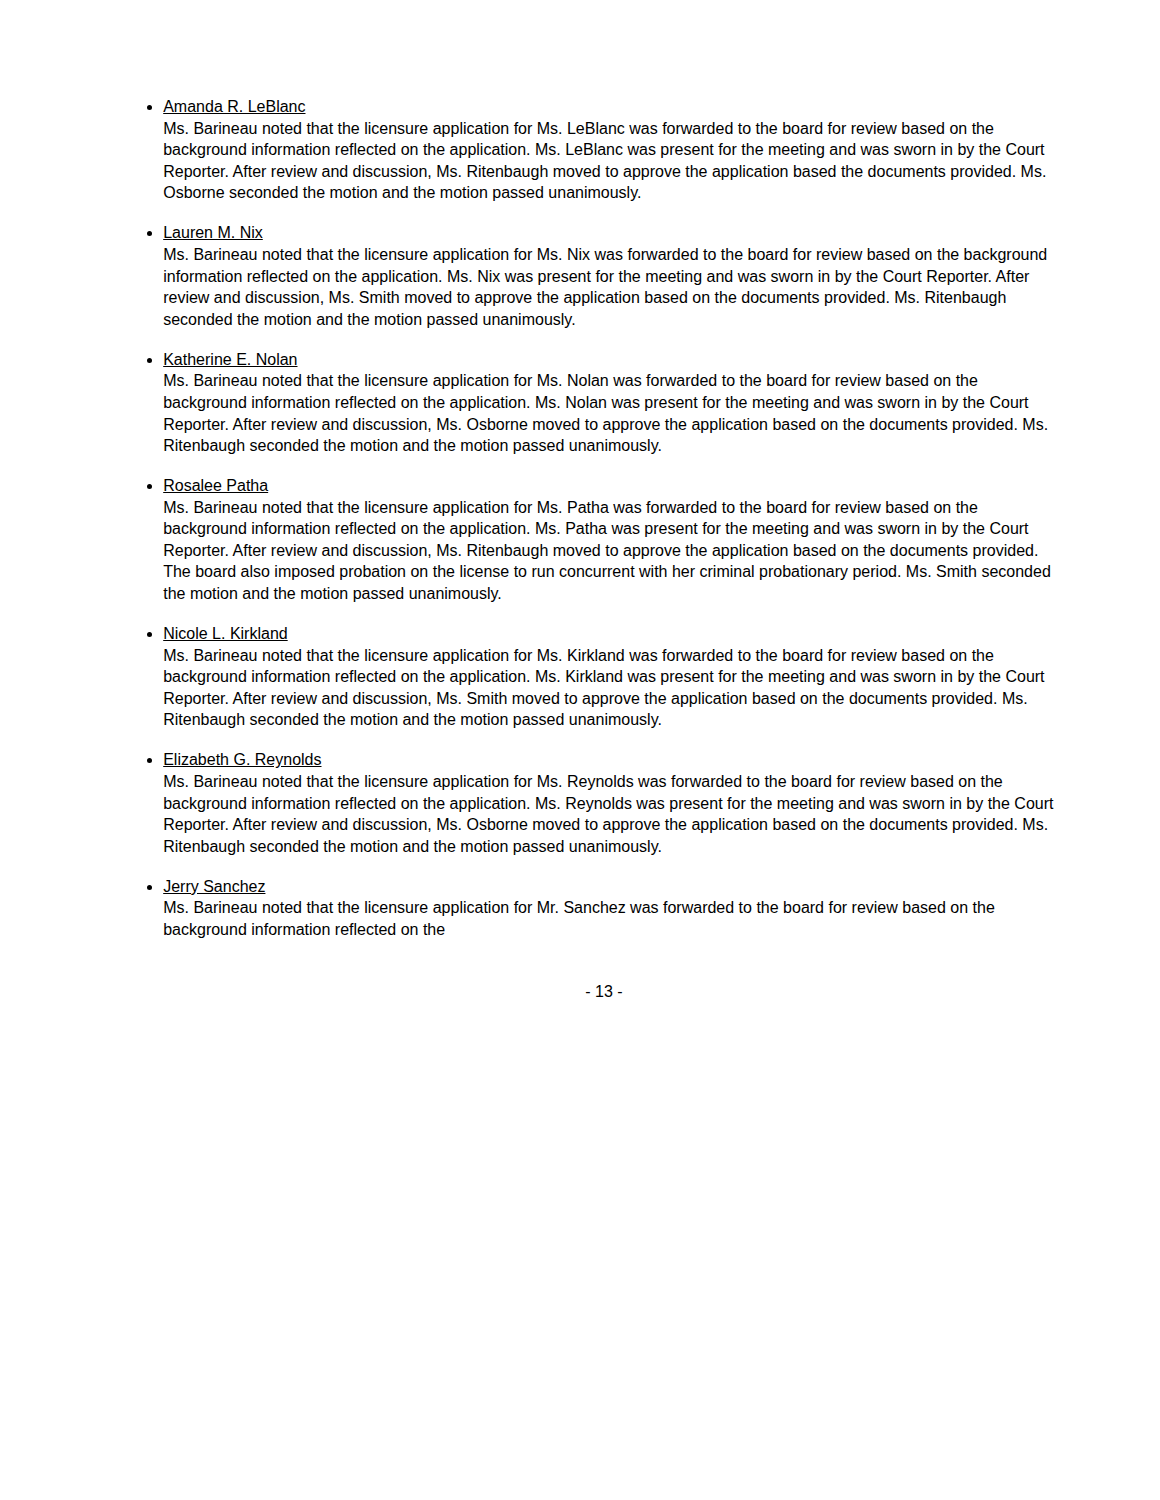Amanda R. LeBlanc Ms. Barineau noted that the licensure application for Ms. LeBlanc was forwarded to the board for review based on the background information reflected on the application. Ms. LeBlanc was present for the meeting and was sworn in by the Court Reporter. After review and discussion, Ms. Ritenbaugh moved to approve the application based the documents provided. Ms. Osborne seconded the motion and the motion passed unanimously.
Lauren M. Nix Ms. Barineau noted that the licensure application for Ms. Nix was forwarded to the board for review based on the background information reflected on the application. Ms. Nix was present for the meeting and was sworn in by the Court Reporter. After review and discussion, Ms. Smith moved to approve the application based on the documents provided. Ms. Ritenbaugh seconded the motion and the motion passed unanimously.
Katherine E. Nolan Ms. Barineau noted that the licensure application for Ms. Nolan was forwarded to the board for review based on the background information reflected on the application. Ms. Nolan was present for the meeting and was sworn in by the Court Reporter. After review and discussion, Ms. Osborne moved to approve the application based on the documents provided. Ms. Ritenbaugh seconded the motion and the motion passed unanimously.
Rosalee Patha Ms. Barineau noted that the licensure application for Ms. Patha was forwarded to the board for review based on the background information reflected on the application. Ms. Patha was present for the meeting and was sworn in by the Court Reporter. After review and discussion, Ms. Ritenbaugh moved to approve the application based on the documents provided. The board also imposed probation on the license to run concurrent with her criminal probationary period. Ms. Smith seconded the motion and the motion passed unanimously.
Nicole L. Kirkland Ms. Barineau noted that the licensure application for Ms. Kirkland was forwarded to the board for review based on the background information reflected on the application. Ms. Kirkland was present for the meeting and was sworn in by the Court Reporter. After review and discussion, Ms. Smith moved to approve the application based on the documents provided. Ms. Ritenbaugh seconded the motion and the motion passed unanimously.
Elizabeth G. Reynolds Ms. Barineau noted that the licensure application for Ms. Reynolds was forwarded to the board for review based on the background information reflected on the application. Ms. Reynolds was present for the meeting and was sworn in by the Court Reporter. After review and discussion, Ms. Osborne moved to approve the application based on the documents provided. Ms. Ritenbaugh seconded the motion and the motion passed unanimously.
Jerry Sanchez Ms. Barineau noted that the licensure application for Mr. Sanchez was forwarded to the board for review based on the background information reflected on the
- 13 -